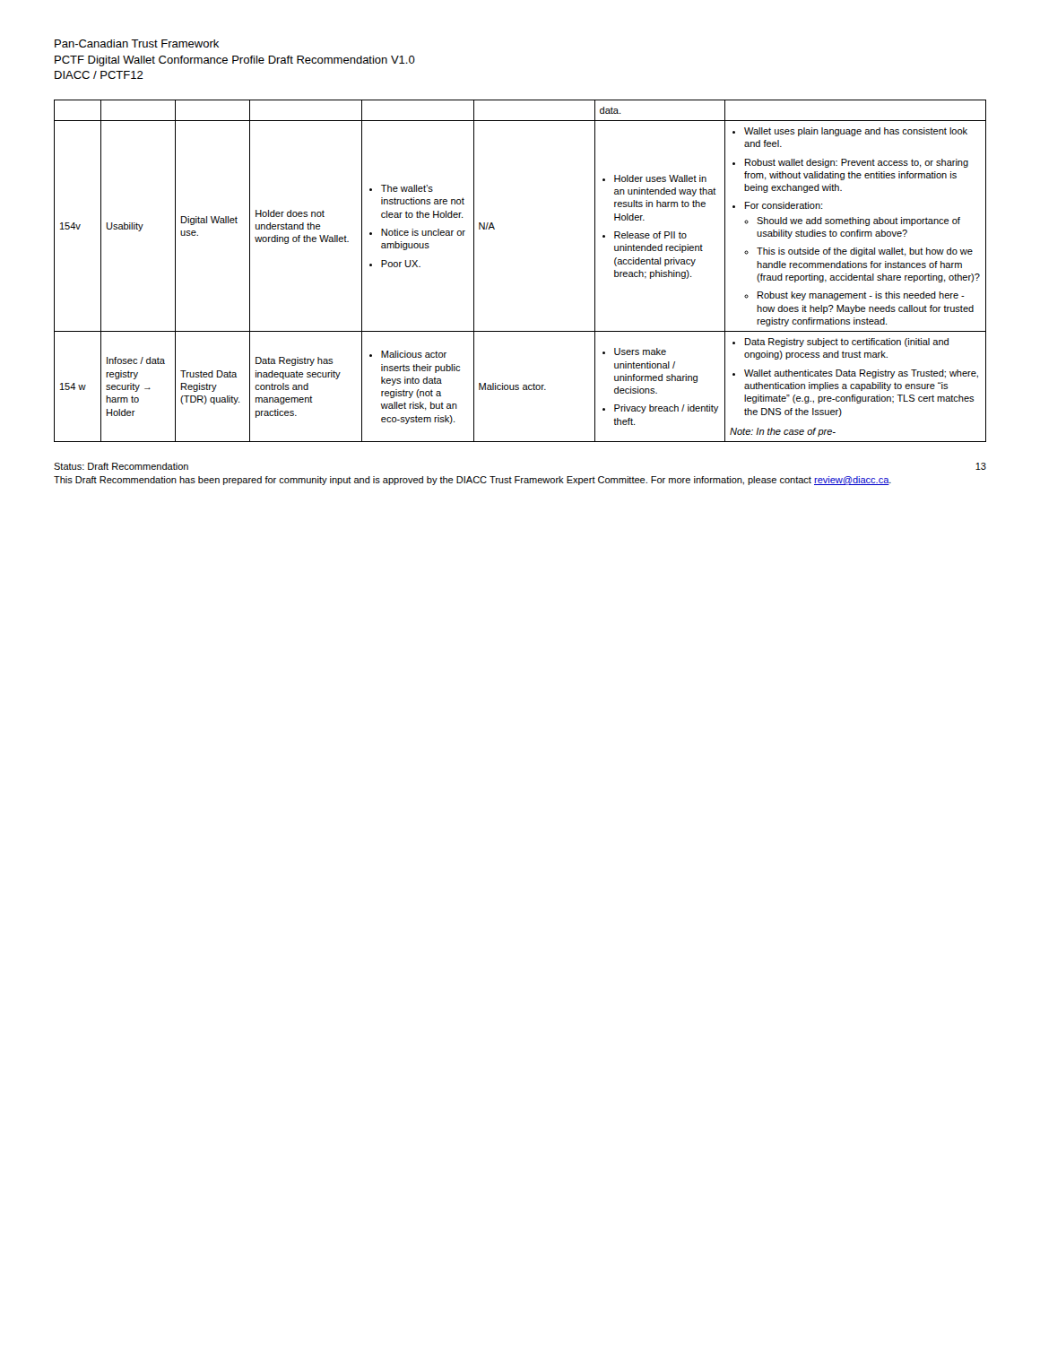Pan-Canadian Trust Framework
PCTF Digital Wallet Conformance Profile Draft Recommendation V1.0
DIACC / PCTF12
| | | | | | | data. | |
| 154v | Usability | Digital Wallet use. | Holder does not understand the wording of the Wallet. | The wallet’s instructions are not clear to the Holder. Notice is unclear or ambiguous Poor UX. | N/A | Holder uses Wallet in an unintended way that results in harm to the Holder. Release of PII to unintended recipient (accidental privacy breach; phishing). | Wallet uses plain language and has consistent look and feel. Robust wallet design: Prevent access to, or sharing from, without validating the entities information is being exchanged with. For consideration: Should we add something about importance of usability studies to confirm above? This is outside of the digital wallet, but how do we handle recommendations for instances of harm (fraud reporting, accidental share reporting, other)? Robust key management - is this needed here - how does it help? Maybe needs callout for trusted registry confirmations instead. |
| 154 w | Infosec / data registry security → harm to Holder | Trusted Data Registry (TDR) quality. | Data Registry has inadequate security controls and management practices. | Malicious actor inserts their public keys into data registry (not a wallet risk, but an eco-system risk). | Malicious actor. | Users make unintentional / uninformed sharing decisions. Privacy breach / identity theft. | Data Registry subject to certification (initial and ongoing) process and trust mark. Wallet authenticates Data Registry as Trusted; where, authentication implies a capability to ensure “is legitimate” (e.g., pre-configuration; TLS cert matches the DNS of the Issuer) Note: In the case of pre- |
13 Status: Draft Recommendation
This Draft Recommendation has been prepared for community input and is approved by the DIACC Trust Framework Expert Committee. For more information, please contact review@diacc.ca.